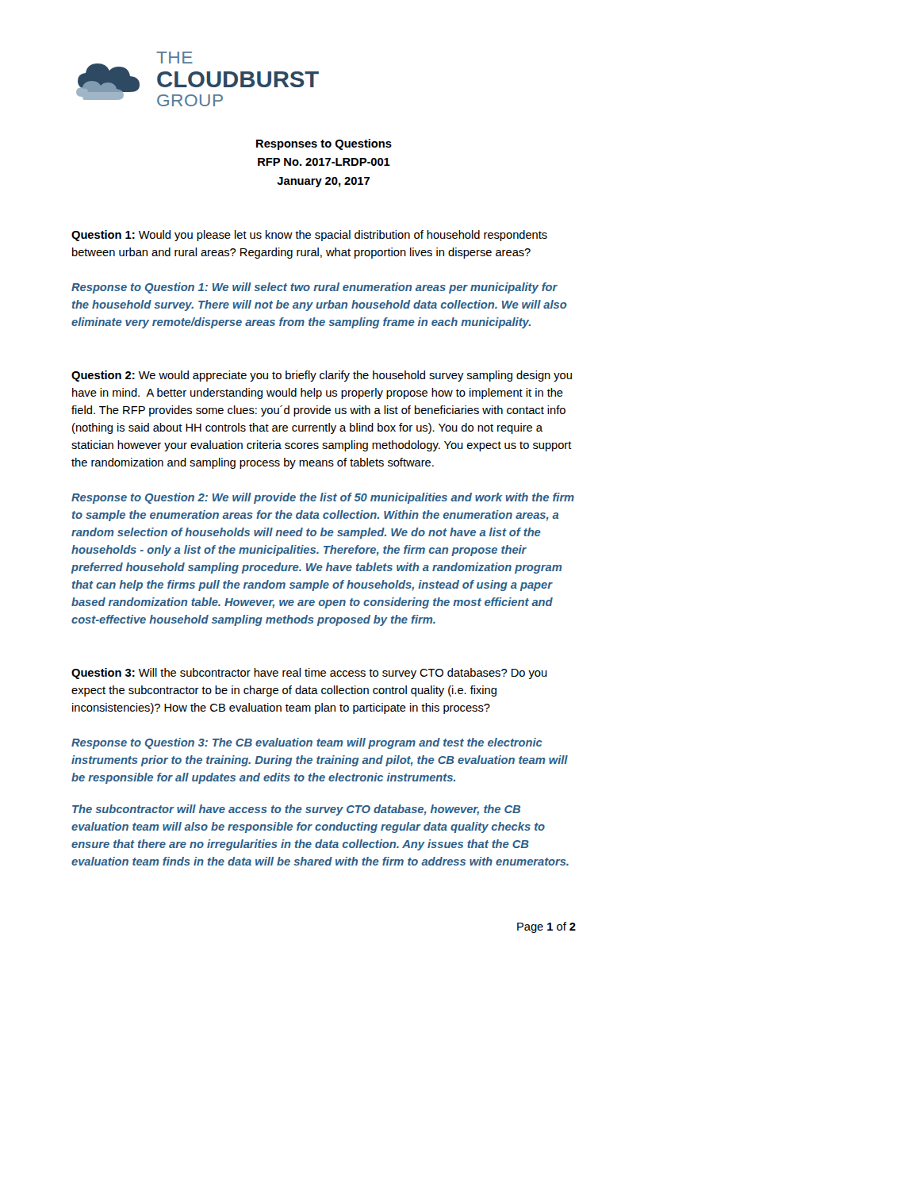THE
CLOUDBURST
GROUP
Responses to Questions
RFP No. 2017-LRDP-001
January 20, 2017
Question 1: Would you please let us know the spacial distribution of household respondents between urban and rural areas? Regarding rural, what proportion lives in disperse areas?
Response to Question 1: We will select two rural enumeration areas per municipality for the household survey. There will not be any urban household data collection. We will also eliminate very remote/disperse areas from the sampling frame in each municipality.
Question 2: We would appreciate you to briefly clarify the household survey sampling design you have in mind. A better understanding would help us properly propose how to implement it in the field. The RFP provides some clues: you´d provide us with a list of beneficiaries with contact info (nothing is said about HH controls that are currently a blind box for us). You do not require a statician however your evaluation criteria scores sampling methodology. You expect us to support the randomization and sampling process by means of tablets software.
Response to Question 2: We will provide the list of 50 municipalities and work with the firm to sample the enumeration areas for the data collection. Within the enumeration areas, a random selection of households will need to be sampled. We do not have a list of the households - only a list of the municipalities. Therefore, the firm can propose their preferred household sampling procedure. We have tablets with a randomization program that can help the firms pull the random sample of households, instead of using a paper based randomization table. However, we are open to considering the most efficient and cost-effective household sampling methods proposed by the firm.
Question 3: Will the subcontractor have real time access to survey CTO databases? Do you expect the subcontractor to be in charge of data collection control quality (i.e. fixing inconsistencies)? How the CB evaluation team plan to participate in this process?
Response to Question 3: The CB evaluation team will program and test the electronic instruments prior to the training. During the training and pilot, the CB evaluation team will be responsible for all updates and edits to the electronic instruments.
The subcontractor will have access to the survey CTO database, however, the CB evaluation team will also be responsible for conducting regular data quality checks to ensure that there are no irregularities in the data collection. Any issues that the CB evaluation team finds in the data will be shared with the firm to address with enumerators.
Page 1 of 2